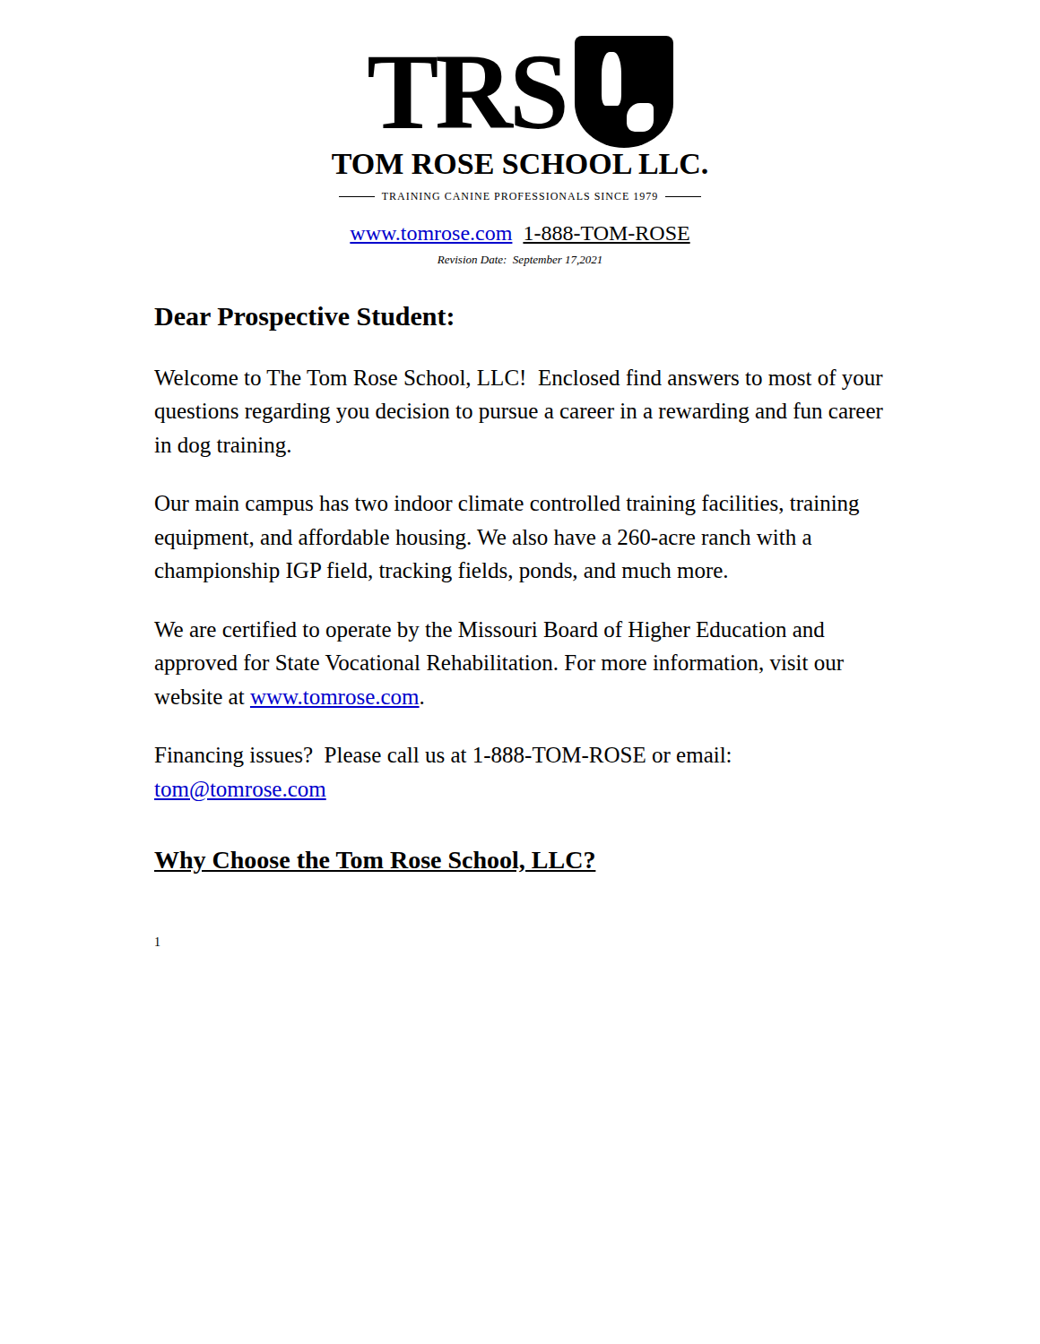TRS
TOM ROSE SCHOOL LLC.
TRAINING CANINE PROFESSIONALS SINCE 1979
www.tomrose.com 1-888-TOM-ROSE
Revision Date: September 17,2021
Dear Prospective Student:
Welcome to The Tom Rose School, LLC! Enclosed find answers to most of your questions regarding you decision to pursue a career in a rewarding and fun career in dog training.
Our main campus has two indoor climate controlled training facilities, training equipment, and affordable housing. We also have a 260-acre ranch with a championship IGP field, tracking fields, ponds, and much more.
We are certified to operate by the Missouri Board of Higher Education and approved for State Vocational Rehabilitation. For more information, visit our website at www.tomrose.com.
Financing issues? Please call us at 1-888-TOM-ROSE or email: tom@tomrose.com
Why Choose the Tom Rose School, LLC?
1